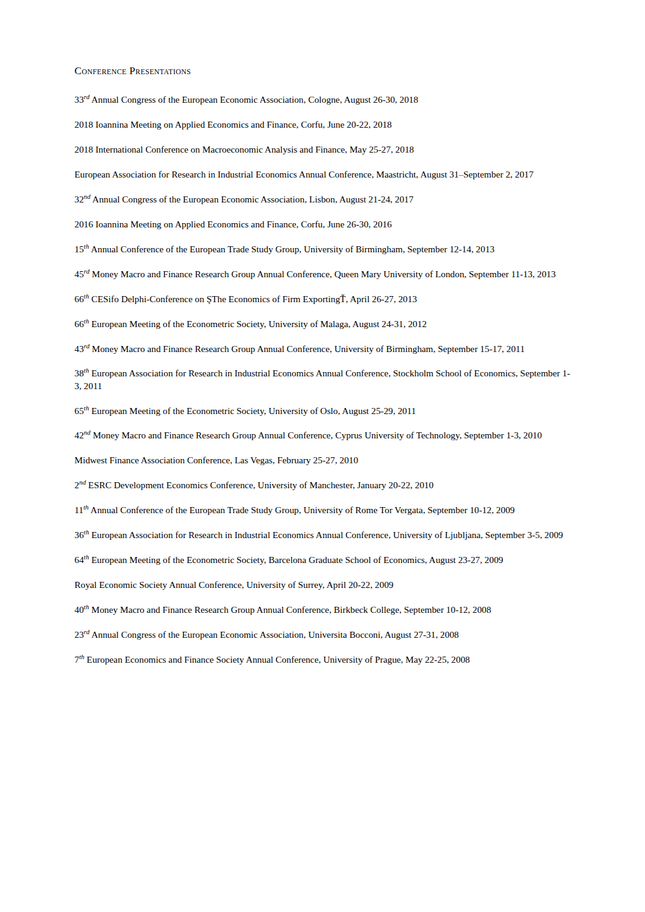Conference Presentations
33rd Annual Congress of the European Economic Association, Cologne, August 26-30, 2018
2018 Ioannina Meeting on Applied Economics and Finance, Corfu, June 20-22, 2018
2018 International Conference on Macroeconomic Analysis and Finance, May 25-27, 2018
European Association for Research in Industrial Economics Annual Conference, Maastricht, August 31–September 2, 2017
32nd Annual Congress of the European Economic Association, Lisbon, August 21-24, 2017
2016 Ioannina Meeting on Applied Economics and Finance, Corfu, June 26-30, 2016
15th Annual Conference of the European Trade Study Group, University of Birmingham, September 12-14, 2013
45rd Money Macro and Finance Research Group Annual Conference, Queen Mary University of London, September 11-13, 2013
66th CESifo Delphi-Conference on ŞThe Economics of Firm ExportingŤ, April 26-27, 2013
66th European Meeting of the Econometric Society, University of Malaga, August 24-31, 2012
43rd Money Macro and Finance Research Group Annual Conference, University of Birmingham, September 15-17, 2011
38th European Association for Research in Industrial Economics Annual Conference, Stockholm School of Economics, September 1-3, 2011
65th European Meeting of the Econometric Society, University of Oslo, August 25-29, 2011
42nd Money Macro and Finance Research Group Annual Conference, Cyprus University of Technology, September 1-3, 2010
Midwest Finance Association Conference, Las Vegas, February 25-27, 2010
2nd ESRC Development Economics Conference, University of Manchester, January 20-22, 2010
11th Annual Conference of the European Trade Study Group, University of Rome Tor Vergata, September 10-12, 2009
36th European Association for Research in Industrial Economics Annual Conference, University of Ljubljana, September 3-5, 2009
64th European Meeting of the Econometric Society, Barcelona Graduate School of Economics, August 23-27, 2009
Royal Economic Society Annual Conference, University of Surrey, April 20-22, 2009
40th Money Macro and Finance Research Group Annual Conference, Birkbeck College, September 10-12, 2008
23rd Annual Congress of the European Economic Association, Universita Bocconi, August 27-31, 2008
7th European Economics and Finance Society Annual Conference, University of Prague, May 22-25, 2008